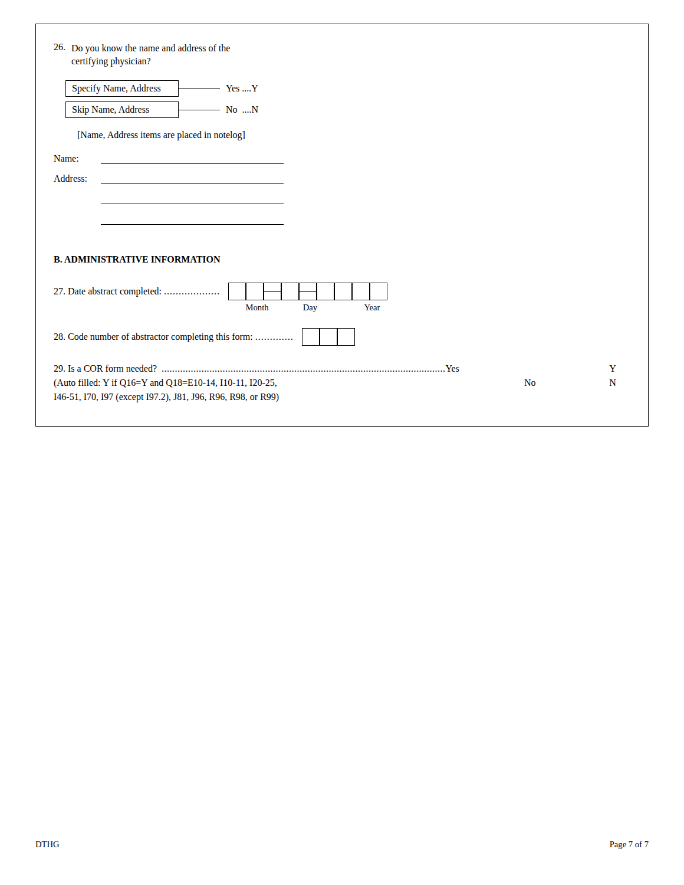26.
Do you know the name and address of the
certifying physician?
Specify Name, Address
Yes ....Y
Skip Name, Address
No ....N
[Name, Address items are placed in notelog]
Name:
Address:
B. ADMINISTRATIVE INFORMATION
27. Date abstract completed: ...................
Month
Day
Year
28. Code number of abstractor completing this form: .............
29. Is a COR form needed? ........................................................................................................... Yes
Y
(Auto filled: Y if Q16=Y and Q18=E10-14, I10-11, I20-25,
No
N
I46-51, I70, I97 (except I97.2), J81, J96, R96, R98, or R99)
DTHG
Page 7 of 7